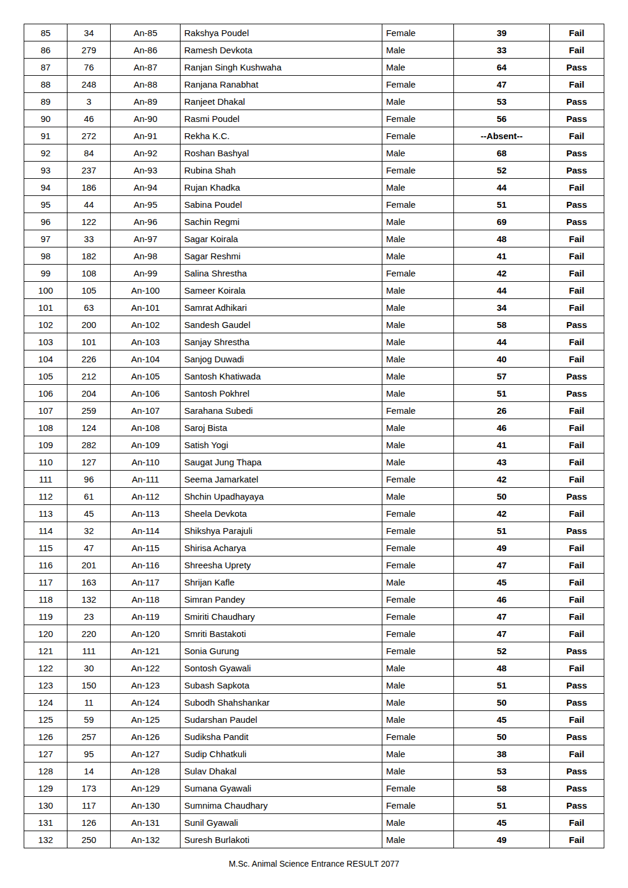| 85 | 34 | An-85 | Rakshya Poudel | Female | 39 | Fail |
| 86 | 279 | An-86 | Ramesh Devkota | Male | 33 | Fail |
| 87 | 76 | An-87 | Ranjan Singh Kushwaha | Male | 64 | Pass |
| 88 | 248 | An-88 | Ranjana Ranabhat | Female | 47 | Fail |
| 89 | 3 | An-89 | Ranjeet Dhakal | Male | 53 | Pass |
| 90 | 46 | An-90 | Rasmi Poudel | Female | 56 | Pass |
| 91 | 272 | An-91 | Rekha K.C. | Female | --Absent-- | Fail |
| 92 | 84 | An-92 | Roshan Bashyal | Male | 68 | Pass |
| 93 | 237 | An-93 | Rubina Shah | Female | 52 | Pass |
| 94 | 186 | An-94 | Rujan Khadka | Male | 44 | Fail |
| 95 | 44 | An-95 | Sabina Poudel | Female | 51 | Pass |
| 96 | 122 | An-96 | Sachin Regmi | Male | 69 | Pass |
| 97 | 33 | An-97 | Sagar Koirala | Male | 48 | Fail |
| 98 | 182 | An-98 | Sagar Reshmi | Male | 41 | Fail |
| 99 | 108 | An-99 | Salina Shrestha | Female | 42 | Fail |
| 100 | 105 | An-100 | Sameer Koirala | Male | 44 | Fail |
| 101 | 63 | An-101 | Samrat Adhikari | Male | 34 | Fail |
| 102 | 200 | An-102 | Sandesh Gaudel | Male | 58 | Pass |
| 103 | 101 | An-103 | Sanjay Shrestha | Male | 44 | Fail |
| 104 | 226 | An-104 | Sanjog Duwadi | Male | 40 | Fail |
| 105 | 212 | An-105 | Santosh Khatiwada | Male | 57 | Pass |
| 106 | 204 | An-106 | Santosh Pokhrel | Male | 51 | Pass |
| 107 | 259 | An-107 | Sarahana Subedi | Female | 26 | Fail |
| 108 | 124 | An-108 | Saroj Bista | Male | 46 | Fail |
| 109 | 282 | An-109 | Satish Yogi | Male | 41 | Fail |
| 110 | 127 | An-110 | Saugat Jung Thapa | Male | 43 | Fail |
| 111 | 96 | An-111 | Seema Jamarkatel | Female | 42 | Fail |
| 112 | 61 | An-112 | Shchin Upadhayaya | Male | 50 | Pass |
| 113 | 45 | An-113 | Sheela Devkota | Female | 42 | Fail |
| 114 | 32 | An-114 | Shikshya Parajuli | Female | 51 | Pass |
| 115 | 47 | An-115 | Shirisa Acharya | Female | 49 | Fail |
| 116 | 201 | An-116 | Shreesha Uprety | Female | 47 | Fail |
| 117 | 163 | An-117 | Shrijan Kafle | Male | 45 | Fail |
| 118 | 132 | An-118 | Simran Pandey | Female | 46 | Fail |
| 119 | 23 | An-119 | Smiriti Chaudhary | Female | 47 | Fail |
| 120 | 220 | An-120 | Smriti Bastakoti | Female | 47 | Fail |
| 121 | 111 | An-121 | Sonia Gurung | Female | 52 | Pass |
| 122 | 30 | An-122 | Sontosh Gyawali | Male | 48 | Fail |
| 123 | 150 | An-123 | Subash Sapkota | Male | 51 | Pass |
| 124 | 11 | An-124 | Subodh Shahshankar | Male | 50 | Pass |
| 125 | 59 | An-125 | Sudarshan Paudel | Male | 45 | Fail |
| 126 | 257 | An-126 | Sudiksha Pandit | Female | 50 | Pass |
| 127 | 95 | An-127 | Sudip Chhatkuli | Male | 38 | Fail |
| 128 | 14 | An-128 | Sulav Dhakal | Male | 53 | Pass |
| 129 | 173 | An-129 | Sumana Gyawali | Female | 58 | Pass |
| 130 | 117 | An-130 | Sumnima Chaudhary | Female | 51 | Pass |
| 131 | 126 | An-131 | Sunil Gyawali | Male | 45 | Fail |
| 132 | 250 | An-132 | Suresh Burlakoti | Male | 49 | Fail |
M.Sc. Animal Science Entrance RESULT 2077